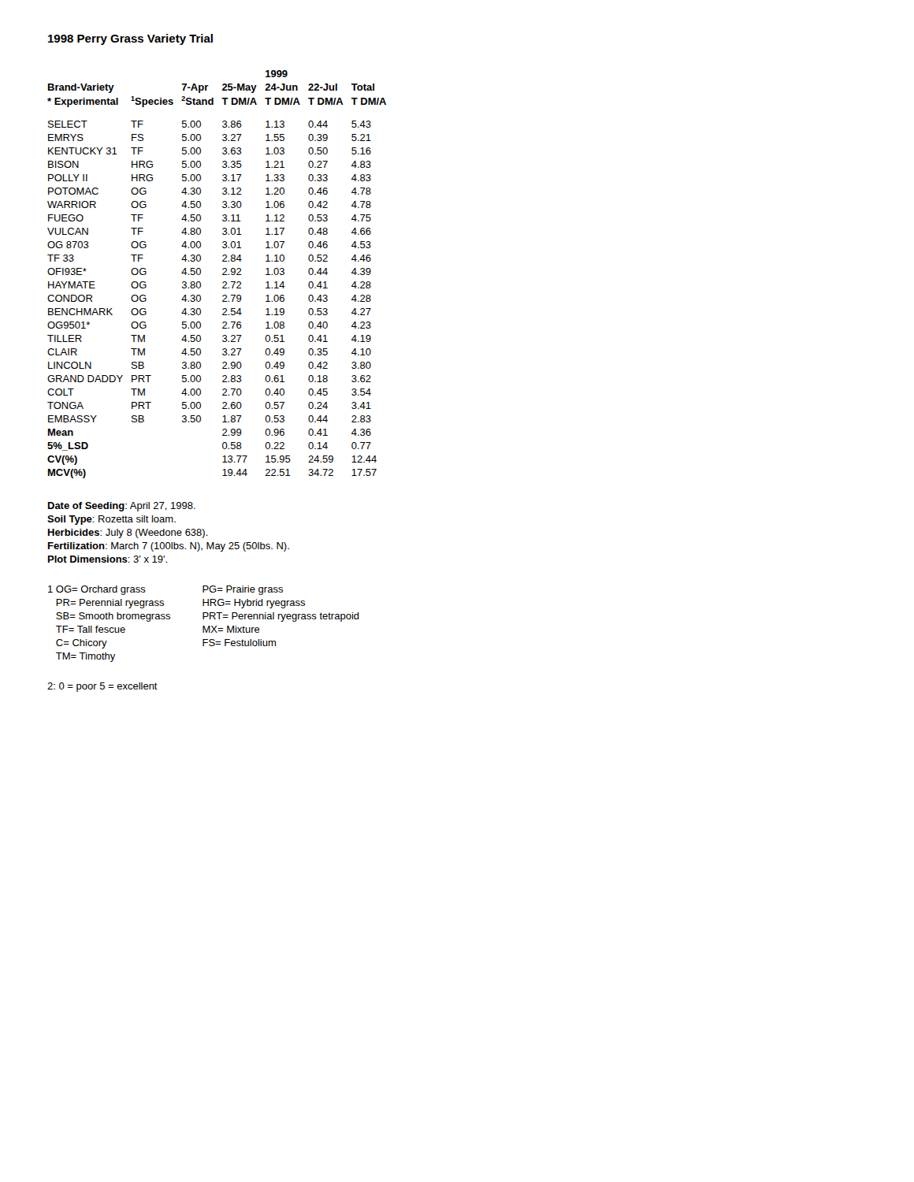1998 Perry Grass Variety Trial
| | | | | 1999 | | |
| --- | --- | --- | --- | --- | --- | --- |
| Brand-Variety | | 7-Apr | 25-May | 24-Jun | 22-Jul | Total |
| * Experimental | 1 Species | 2 Stand | T DM/A | T DM/A | T DM/A | T DM/A |
| SELECT | TF | 5.00 | 3.86 | 1.13 | 0.44 | 5.43 |
| EMRYS | FS | 5.00 | 3.27 | 1.55 | 0.39 | 5.21 |
| KENTUCKY 31 | TF | 5.00 | 3.63 | 1.03 | 0.50 | 5.16 |
| BISON | HRG | 5.00 | 3.35 | 1.21 | 0.27 | 4.83 |
| POLLY II | HRG | 5.00 | 3.17 | 1.33 | 0.33 | 4.83 |
| POTOMAC | OG | 4.30 | 3.12 | 1.20 | 0.46 | 4.78 |
| WARRIOR | OG | 4.50 | 3.30 | 1.06 | 0.42 | 4.78 |
| FUEGO | TF | 4.50 | 3.11 | 1.12 | 0.53 | 4.75 |
| VULCAN | TF | 4.80 | 3.01 | 1.17 | 0.48 | 4.66 |
| OG 8703 | OG | 4.00 | 3.01 | 1.07 | 0.46 | 4.53 |
| TF 33 | TF | 4.30 | 2.84 | 1.10 | 0.52 | 4.46 |
| OFI93E* | OG | 4.50 | 2.92 | 1.03 | 0.44 | 4.39 |
| HAYMATE | OG | 3.80 | 2.72 | 1.14 | 0.41 | 4.28 |
| CONDOR | OG | 4.30 | 2.79 | 1.06 | 0.43 | 4.28 |
| BENCHMARK | OG | 4.30 | 2.54 | 1.19 | 0.53 | 4.27 |
| OG9501* | OG | 5.00 | 2.76 | 1.08 | 0.40 | 4.23 |
| TILLER | TM | 4.50 | 3.27 | 0.51 | 0.41 | 4.19 |
| CLAIR | TM | 4.50 | 3.27 | 0.49 | 0.35 | 4.10 |
| LINCOLN | SB | 3.80 | 2.90 | 0.49 | 0.42 | 3.80 |
| GRAND DADDY | PRT | 5.00 | 2.83 | 0.61 | 0.18 | 3.62 |
| COLT | TM | 4.00 | 2.70 | 0.40 | 0.45 | 3.54 |
| TONGA | PRT | 5.00 | 2.60 | 0.57 | 0.24 | 3.41 |
| EMBASSY | SB | 3.50 | 1.87 | 0.53 | 0.44 | 2.83 |
| Mean | | | 2.99 | 0.96 | 0.41 | 4.36 |
| 5%_LSD | | | 0.58 | 0.22 | 0.14 | 0.77 |
| CV(%) | | | 13.77 | 15.95 | 24.59 | 12.44 |
| MCV(%) | | | 19.44 | 22.51 | 34.72 | 17.57 |
Date of Seeding: April 27, 1998.
Soil Type: Rozetta silt loam.
Herbicides: July 8 (Weedone 638).
Fertilization: March 7 (100lbs. N), May 25 (50lbs. N).
Plot Dimensions: 3' x 19'.
| 1 OG= Orchard grass | PG= Prairie grass |
| PR= Perennial ryegrass | HRG= Hybrid ryegrass |
| SB= Smooth bromegrass | PRT= Perennial ryegrass tetrapoid |
| TF= Tall fescue | MX= Mixture |
| C= Chicory | FS= Festulolium |
| TM= Timothy | |
2: 0 = poor 5 = excellent